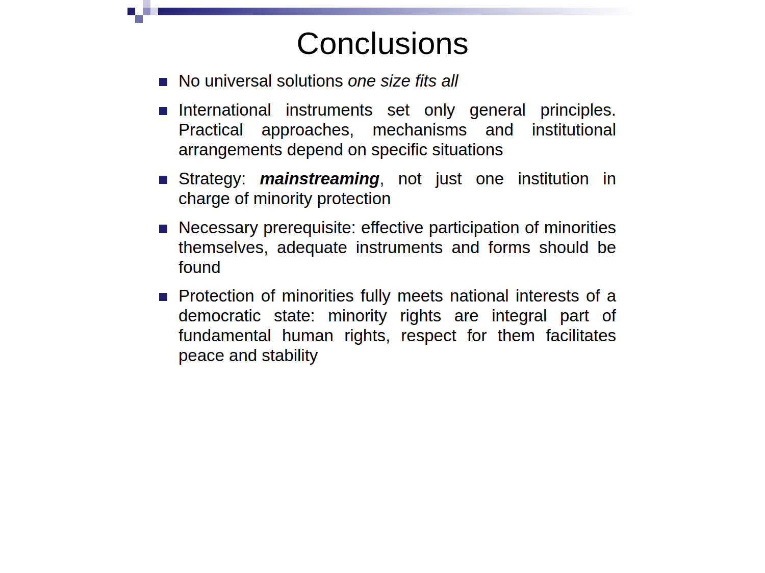Conclusions
No universal solutions one size fits all
International instruments set only general principles. Practical approaches, mechanisms and institutional arrangements depend on specific situations
Strategy: mainstreaming, not just one institution in charge of minority protection
Necessary prerequisite: effective participation of minorities themselves, adequate instruments and forms should be found
Protection of minorities fully meets national interests of a democratic state: minority rights are integral part of fundamental human rights, respect for them facilitates peace and stability